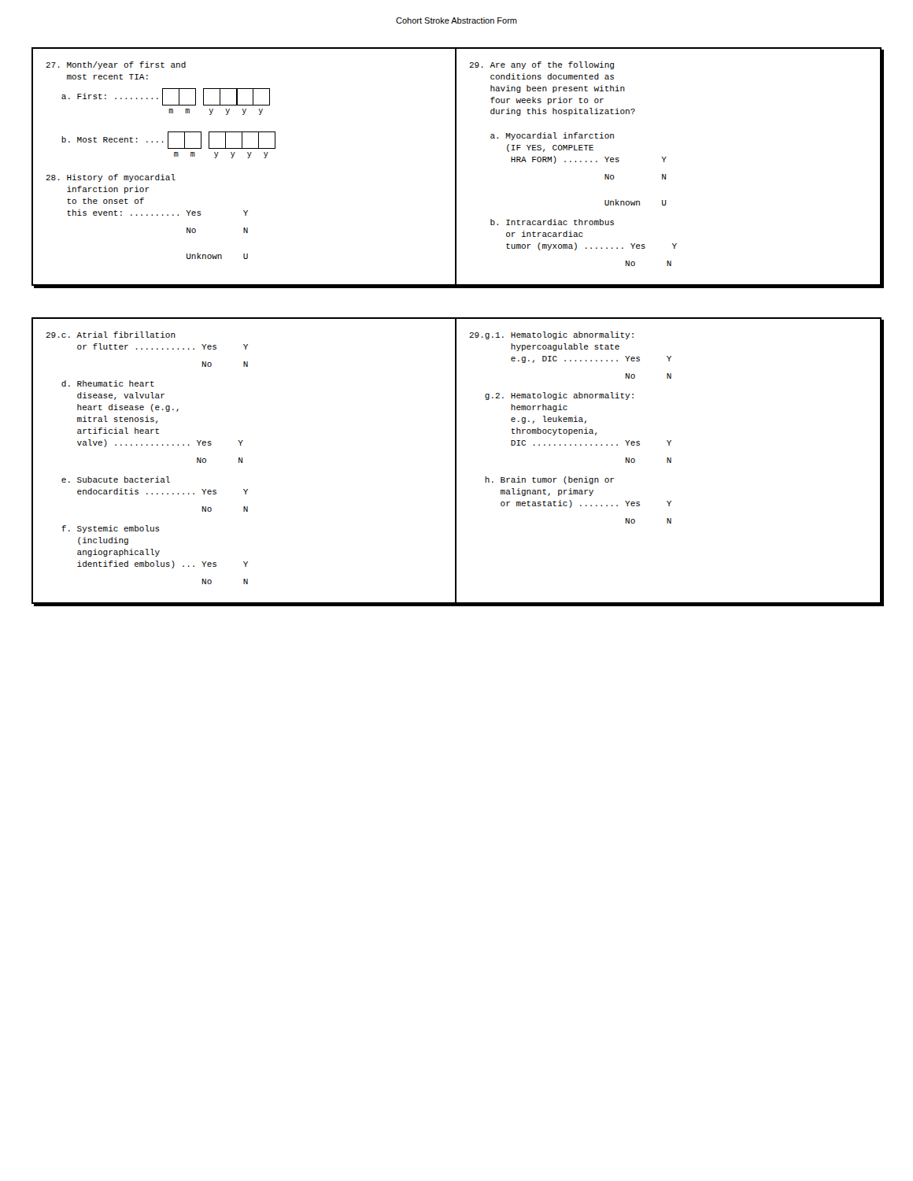Cohort Stroke Abstraction Form
27. Month/year of first and most recent TIA:
a. First: .........
a. First: .........
mm yyyy
b. Most Recent: ....
b. Most Recent: ....
mm yyyy
28. History of myocardial infarction prior to the onset of this event: .......... Yes Y
No N Unknown U
29. Are any of the following conditions documented as having been present within four weeks prior to or during this hospitalization?
a. Myocardial infarction (IF YES, COMPLETE HRA FORM) ....... Yes Y
No N Unknown U
b. Intracardiac thrombus or intracardiac tumor (myxoma) ........ Yes Y
No N
29.c. Atrial fibrillation or flutter ............ Yes Y
No N
d. Rheumatic heart disease, valvular heart disease (e.g., mitral stenosis, artificial heart valve) ............... Yes Y
No N
e. Subacute bacterial endocarditis .......... Yes Y
No N
f. Systemic embolus (including angiographically identified embolus) ... Yes Y
No N
29.g.1. Hematologic abnormality: hypercoagulable state e.g., DIC ........... Yes Y
No N
g.2. Hematologic abnormality: hemorrhagic e.g., leukemia, thrombocytopenia, DIC ................. Yes Y
No N
h. Brain tumor (benign or malignant, primary or metastatic) ........ Yes Y
No N